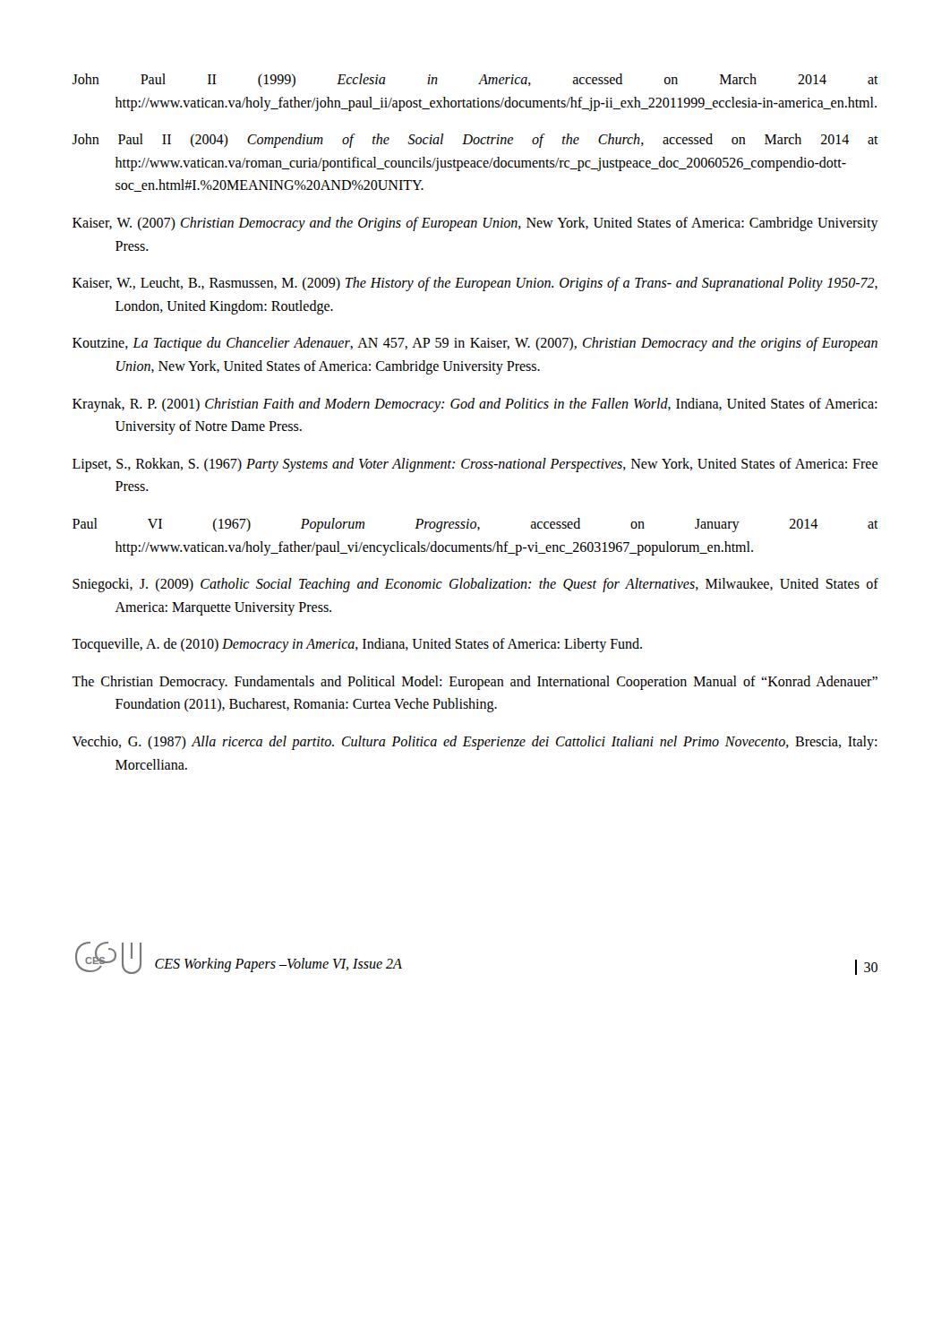John Paul II (1999) Ecclesia in America, accessed on March 2014 at http://www.vatican.va/holy_father/john_paul_ii/apost_exhortations/documents/hf_jp-ii_exh_22011999_ecclesia-in-america_en.html.
John Paul II (2004) Compendium of the Social Doctrine of the Church, accessed on March 2014 at http://www.vatican.va/roman_curia/pontifical_councils/justpeace/documents/rc_pc_justpeace_doc_20060526_compendio-dott-soc_en.html#I.%20MEANING%20AND%20UNITY.
Kaiser, W. (2007) Christian Democracy and the Origins of European Union, New York, United States of America: Cambridge University Press.
Kaiser, W., Leucht, B., Rasmussen, M. (2009) The History of the European Union. Origins of a Trans- and Supranational Polity 1950-72, London, United Kingdom: Routledge.
Koutzine, La Tactique du Chancelier Adenauer, AN 457, AP 59 in Kaiser, W. (2007), Christian Democracy and the origins of European Union, New York, United States of America: Cambridge University Press.
Kraynak, R. P. (2001) Christian Faith and Modern Democracy: God and Politics in the Fallen World, Indiana, United States of America: University of Notre Dame Press.
Lipset, S., Rokkan, S. (1967) Party Systems and Voter Alignment: Cross-national Perspectives, New York, United States of America: Free Press.
Paul VI (1967) Populorum Progressio, accessed on January 2014 at http://www.vatican.va/holy_father/paul_vi/encyclicals/documents/hf_p-vi_enc_26031967_populorum_en.html.
Sniegocki, J. (2009) Catholic Social Teaching and Economic Globalization: the Quest for Alternatives, Milwaukee, United States of America: Marquette University Press.
Tocqueville, A. de (2010) Democracy in America, Indiana, United States of America: Liberty Fund.
The Christian Democracy. Fundamentals and Political Model: European and International Cooperation Manual of “Konrad Adenauer” Foundation (2011), Bucharest, Romania: Curtea Veche Publishing.
Vecchio, G. (1987) Alla ricerca del partito. Cultura Politica ed Esperienze dei Cattolici Italiani nel Primo Novecento, Brescia, Italy: Morcelliana.
CES
CES Working Papers –Volume VI, Issue 2A
30